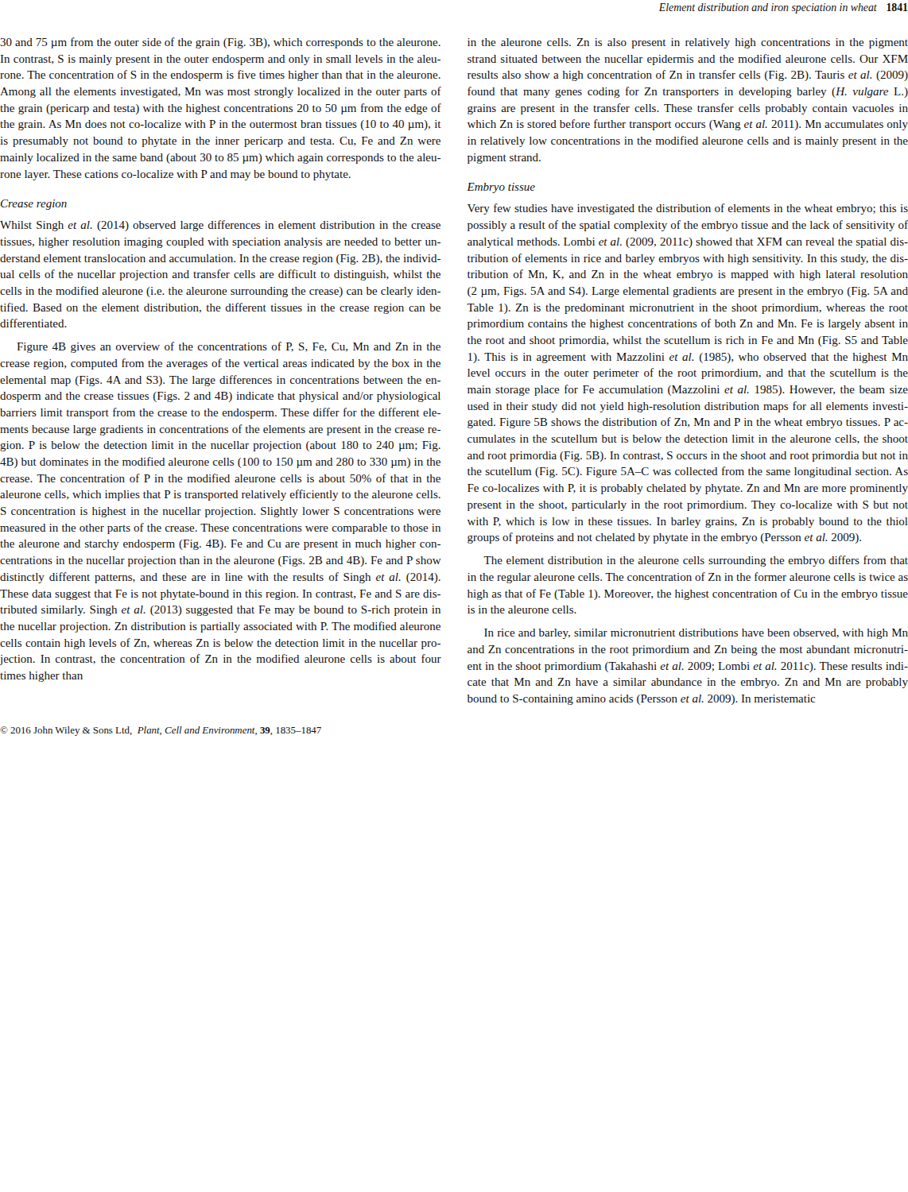Element distribution and iron speciation in wheat 1841
30 and 75 µm from the outer side of the grain (Fig. 3B), which corresponds to the aleurone. In contrast, S is mainly present in the outer endosperm and only in small levels in the aleurone. The concentration of S in the endosperm is five times higher than that in the aleurone. Among all the elements investigated, Mn was most strongly localized in the outer parts of the grain (pericarp and testa) with the highest concentrations 20 to 50 µm from the edge of the grain. As Mn does not co-localize with P in the outermost bran tissues (10 to 40 µm), it is presumably not bound to phytate in the inner pericarp and testa. Cu, Fe and Zn were mainly localized in the same band (about 30 to 85 µm) which again corresponds to the aleurone layer. These cations co-localize with P and may be bound to phytate.
Crease region
Whilst Singh et al. (2014) observed large differences in element distribution in the crease tissues, higher resolution imaging coupled with speciation analysis are needed to better understand element translocation and accumulation. In the crease region (Fig. 2B), the individual cells of the nucellar projection and transfer cells are difficult to distinguish, whilst the cells in the modified aleurone (i.e. the aleurone surrounding the crease) can be clearly identified. Based on the element distribution, the different tissues in the crease region can be differentiated.
Figure 4B gives an overview of the concentrations of P, S, Fe, Cu, Mn and Zn in the crease region, computed from the averages of the vertical areas indicated by the box in the elemental map (Figs. 4A and S3). The large differences in concentrations between the endosperm and the crease tissues (Figs. 2 and 4B) indicate that physical and/or physiological barriers limit transport from the crease to the endosperm. These differ for the different elements because large gradients in concentrations of the elements are present in the crease region. P is below the detection limit in the nucellar projection (about 180 to 240 µm; Fig. 4B) but dominates in the modified aleurone cells (100 to 150 µm and 280 to 330 µm) in the crease. The concentration of P in the modified aleurone cells is about 50% of that in the aleurone cells, which implies that P is transported relatively efficiently to the aleurone cells. S concentration is highest in the nucellar projection. Slightly lower S concentrations were measured in the other parts of the crease. These concentrations were comparable to those in the aleurone and starchy endosperm (Fig. 4B). Fe and Cu are present in much higher concentrations in the nucellar projection than in the aleurone (Figs. 2B and 4B). Fe and P show distinctly different patterns, and these are in line with the results of Singh et al. (2014). These data suggest that Fe is not phytate-bound in this region. In contrast, Fe and S are distributed similarly. Singh et al. (2013) suggested that Fe may be bound to S-rich protein in the nucellar projection. Zn distribution is partially associated with P. The modified aleurone cells contain high levels of Zn, whereas Zn is below the detection limit in the nucellar projection. In contrast, the concentration of Zn in the modified aleurone cells is about four times higher than
in the aleurone cells. Zn is also present in relatively high concentrations in the pigment strand situated between the nucellar epidermis and the modified aleurone cells. Our XFM results also show a high concentration of Zn in transfer cells (Fig. 2B). Tauris et al. (2009) found that many genes coding for Zn transporters in developing barley (H. vulgare L.) grains are present in the transfer cells. These transfer cells probably contain vacuoles in which Zn is stored before further transport occurs (Wang et al. 2011). Mn accumulates only in relatively low concentrations in the modified aleurone cells and is mainly present in the pigment strand.
Embryo tissue
Very few studies have investigated the distribution of elements in the wheat embryo; this is possibly a result of the spatial complexity of the embryo tissue and the lack of sensitivity of analytical methods. Lombi et al. (2009, 2011c) showed that XFM can reveal the spatial distribution of elements in rice and barley embryos with high sensitivity. In this study, the distribution of Mn, K, and Zn in the wheat embryo is mapped with high lateral resolution (2 µm, Figs. 5A and S4). Large elemental gradients are present in the embryo (Fig. 5A and Table 1). Zn is the predominant micronutrient in the shoot primordium, whereas the root primordium contains the highest concentrations of both Zn and Mn. Fe is largely absent in the root and shoot primordia, whilst the scutellum is rich in Fe and Mn (Fig. S5 and Table 1). This is in agreement with Mazzolini et al. (1985), who observed that the highest Mn level occurs in the outer perimeter of the root primordium, and that the scutellum is the main storage place for Fe accumulation (Mazzolini et al. 1985). However, the beam size used in their study did not yield high-resolution distribution maps for all elements investigated. Figure 5B shows the distribution of Zn, Mn and P in the wheat embryo tissues. P accumulates in the scutellum but is below the detection limit in the aleurone cells, the shoot and root primordia (Fig. 5B). In contrast, S occurs in the shoot and root primordia but not in the scutellum (Fig. 5C). Figure 5A–C was collected from the same longitudinal section. As Fe co-localizes with P, it is probably chelated by phytate. Zn and Mn are more prominently present in the shoot, particularly in the root primordium. They co-localize with S but not with P, which is low in these tissues. In barley grains, Zn is probably bound to the thiol groups of proteins and not chelated by phytate in the embryo (Persson et al. 2009).
The element distribution in the aleurone cells surrounding the embryo differs from that in the regular aleurone cells. The concentration of Zn in the former aleurone cells is twice as high as that of Fe (Table 1). Moreover, the highest concentration of Cu in the embryo tissue is in the aleurone cells.
In rice and barley, similar micronutrient distributions have been observed, with high Mn and Zn concentrations in the root primordium and Zn being the most abundant micronutrient in the shoot primordium (Takahashi et al. 2009; Lombi et al. 2011c). These results indicate that Mn and Zn have a similar abundance in the embryo. Zn and Mn are probably bound to S-containing amino acids (Persson et al. 2009). In meristematic
© 2016 John Wiley & Sons Ltd, Plant, Cell and Environment, 39, 1835–1847